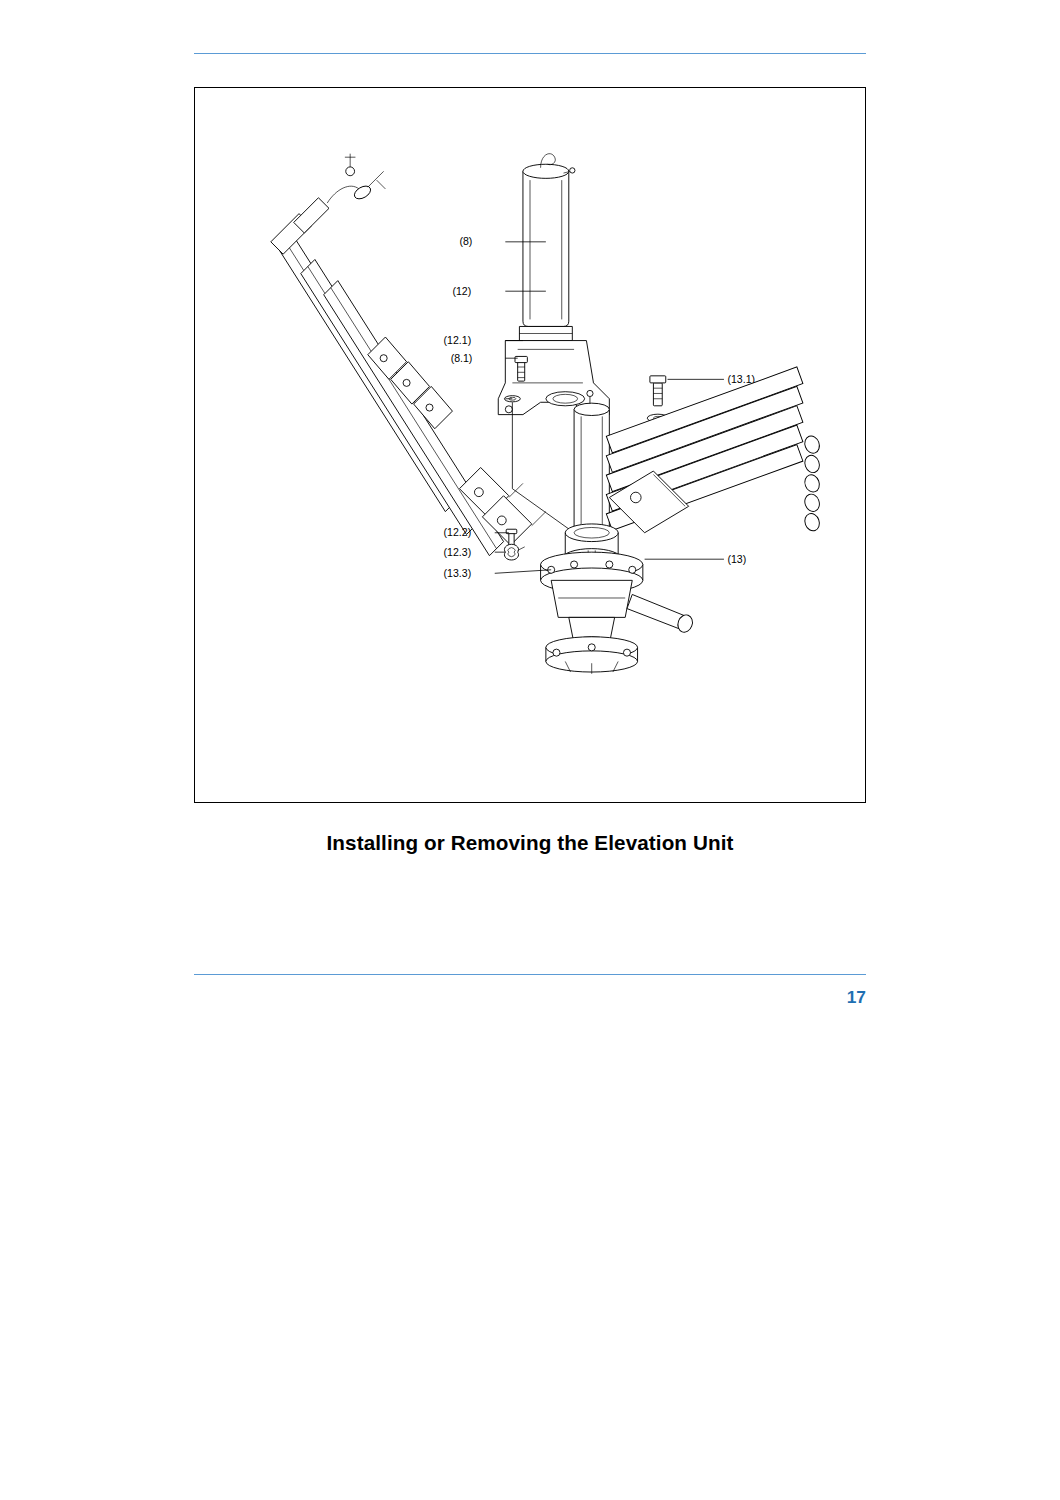(8) (12) (12.1) (8.1) (13.1) (13.2) (12.2) (12.3) (13.3) (13)
Installing or Removing the Elevation Unit
17